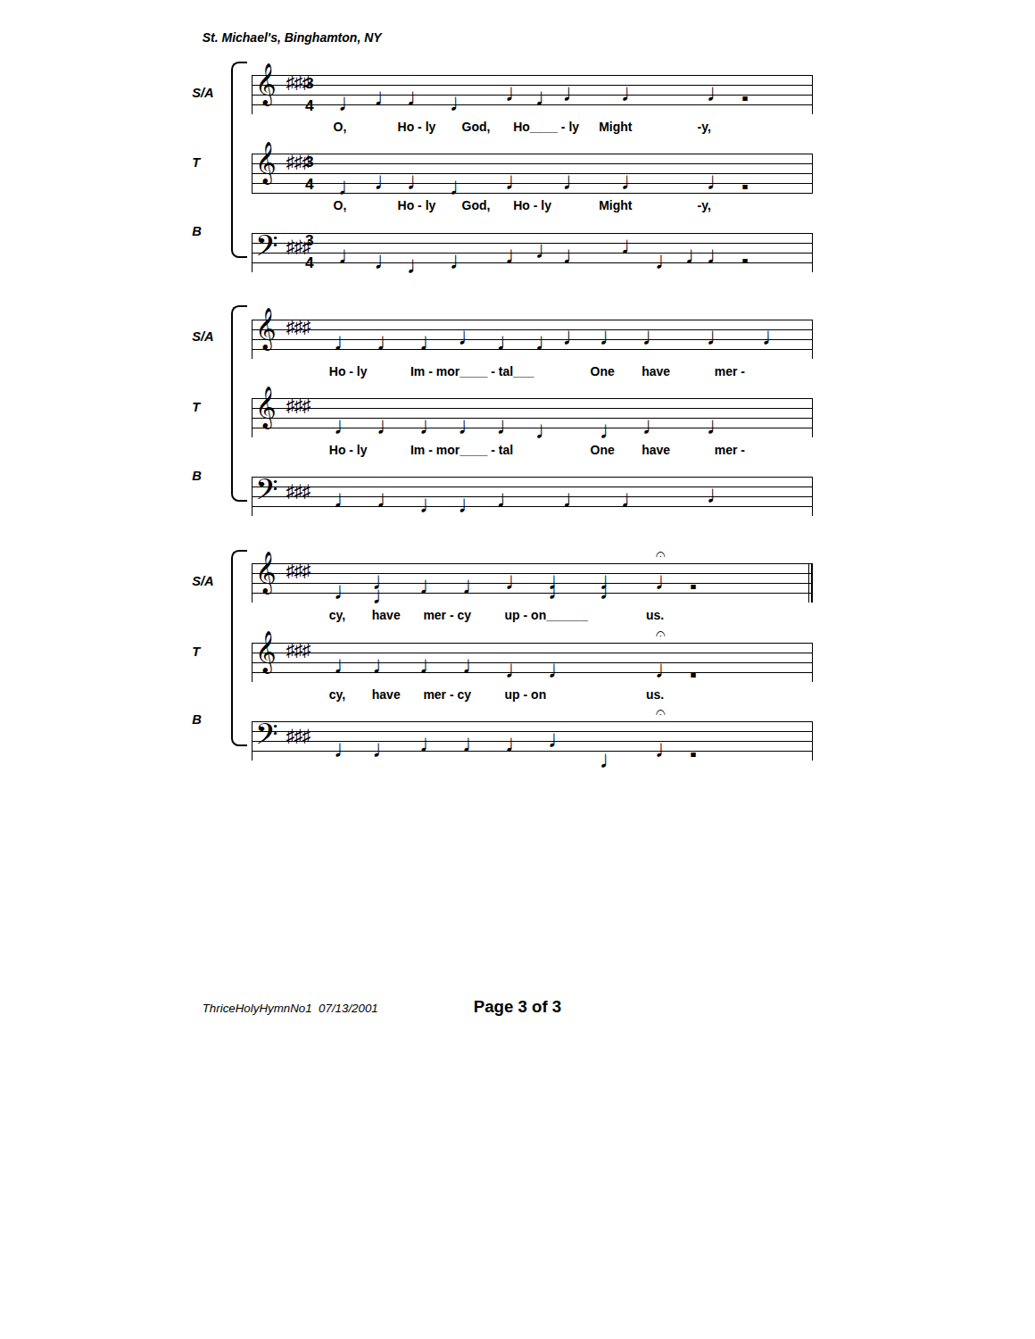St. Michael's, Binghamton, NY
S/A T B
𝄞 ♯♯♯
34
♩ ♩ ♩ ♩ ♩ ♩ ♩ ♩ ♩ 𝅇
O, Ho - ly God, Ho____ - ly Might -y,
𝄞 ♯♯♯
34
♩ ♩ ♩ ♩ ♩ ♩ ♩ ♩ 𝅇
O, Ho - ly God, Ho - ly Might -y,
𝄢 ♯♯♯
34
♩ ♩ ♩ ♩ ♩ ♩ ♩ ♩ ♩ ♩ ♩ 𝅇
S/A T B
𝄞 ♯♯♯ ♩ ♩ ♩ ♩ ♩ ♩ ♩ ♩ ♩ ♩ ♩
Ho - ly Im - mor____ - tal___ One have mer -
𝄞 ♯♯♯ ♩ ♩ ♩ ♩ ♩ ♩ ♩ ♩ ♩
Ho - ly Im - mor____ - tal One have mer -
𝄢 ♯♯♯ ♩ ♩ ♩ ♩ ♩ ♩ ♩ ♩
S/A T B
𝄞 ♯♯♯ ♩ ♩ ♩ ♩ ♩ ♩ ♩ ♩ ♩ ♩ ♩ 𝅇 𝄐
cy, have mer - cy up - on______ us.
𝄞 ♯♯♯ ♩ ♩ ♩ ♩ ♩ ♩ ♩ 𝅇 𝄐
cy, have mer - cy up - on us.
𝄢 ♯♯♯ ♩ ♩ ♩ ♩ ♩ ♩ ♩ ♩ 𝅇 𝄐
ThriceHolyHymnNo1 07/13/2001 Page 3 of 3